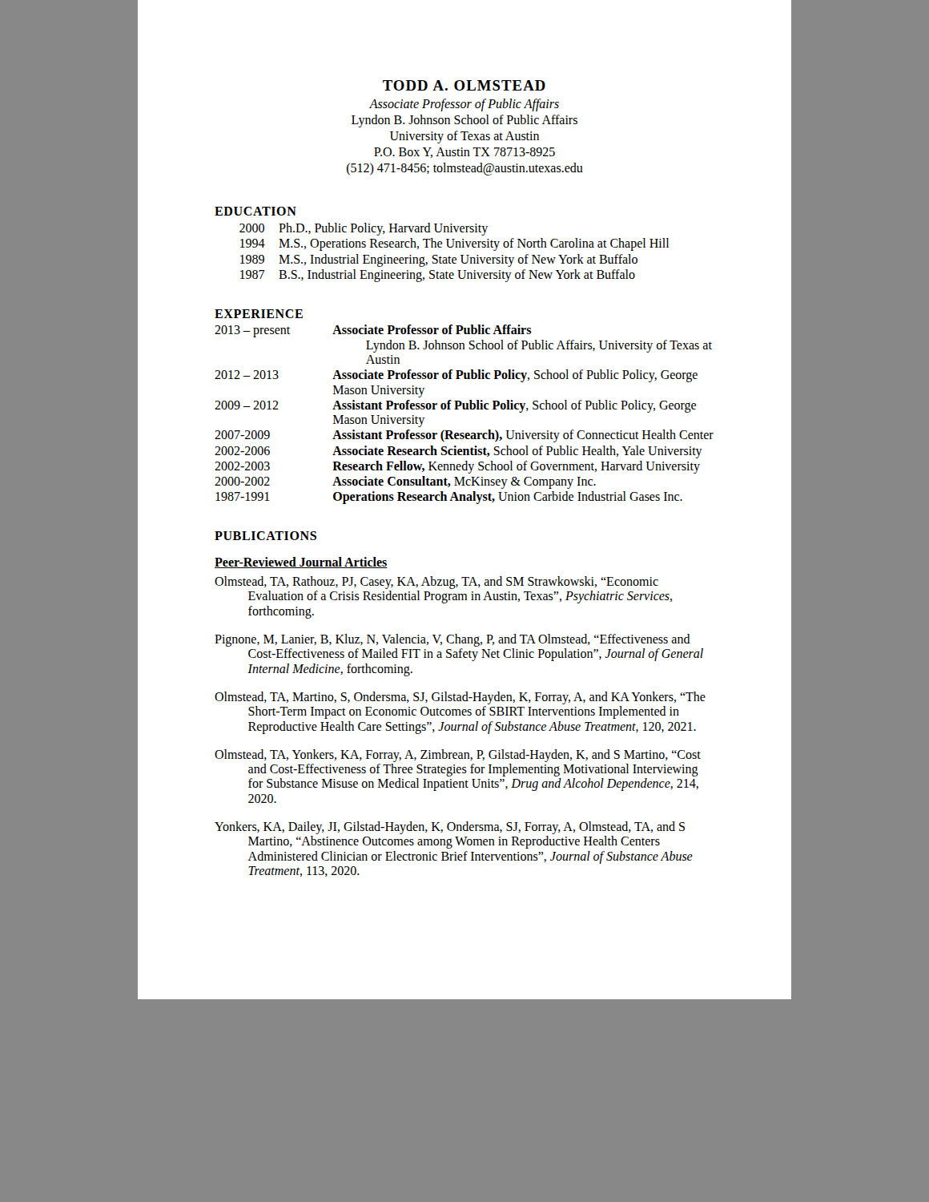TODD A. OLMSTEAD
Associate Professor of Public Affairs
Lyndon B. Johnson School of Public Affairs
University of Texas at Austin
P.O. Box Y, Austin TX 78713-8925
(512) 471-8456; tolmstead@austin.utexas.edu
EDUCATION
2000
Ph.D., Public Policy, Harvard University
1994
M.S., Operations Research, The University of North Carolina at Chapel Hill
1989
M.S., Industrial Engineering, State University of New York at Buffalo
1987
B.S., Industrial Engineering, State University of New York at Buffalo
EXPERIENCE
2013 – present
Associate Professor of Public Affairs Lyndon B. Johnson School of Public Affairs, University of Texas at Austin
2012 – 2013
Associate Professor of Public Policy, School of Public Policy, George Mason University
2009 – 2012
Assistant Professor of Public Policy, School of Public Policy, George Mason University
2007-2009
Assistant Professor (Research), University of Connecticut Health Center
2002-2006
Associate Research Scientist, School of Public Health, Yale University
2002-2003
Research Fellow, Kennedy School of Government, Harvard University
2000-2002
Associate Consultant, McKinsey & Company Inc.
1987-1991
Operations Research Analyst, Union Carbide Industrial Gases Inc.
PUBLICATIONS
Peer-Reviewed Journal Articles
Olmstead, TA, Rathouz, PJ, Casey, KA, Abzug, TA, and SM Strawkowski, “Economic Evaluation of a Crisis Residential Program in Austin, Texas”, Psychiatric Services, forthcoming.
Pignone, M, Lanier, B, Kluz, N, Valencia, V, Chang, P, and TA Olmstead, “Effectiveness and Cost-Effectiveness of Mailed FIT in a Safety Net Clinic Population”, Journal of General Internal Medicine, forthcoming.
Olmstead, TA, Martino, S, Ondersma, SJ, Gilstad-Hayden, K, Forray, A, and KA Yonkers, “The Short-Term Impact on Economic Outcomes of SBIRT Interventions Implemented in Reproductive Health Care Settings”, Journal of Substance Abuse Treatment, 120, 2021.
Olmstead, TA, Yonkers, KA, Forray, A, Zimbrean, P, Gilstad-Hayden, K, and S Martino, “Cost and Cost-Effectiveness of Three Strategies for Implementing Motivational Interviewing for Substance Misuse on Medical Inpatient Units”, Drug and Alcohol Dependence, 214, 2020.
Yonkers, KA, Dailey, JI, Gilstad-Hayden, K, Ondersma, SJ, Forray, A, Olmstead, TA, and S Martino, “Abstinence Outcomes among Women in Reproductive Health Centers Administered Clinician or Electronic Brief Interventions”, Journal of Substance Abuse Treatment, 113, 2020.